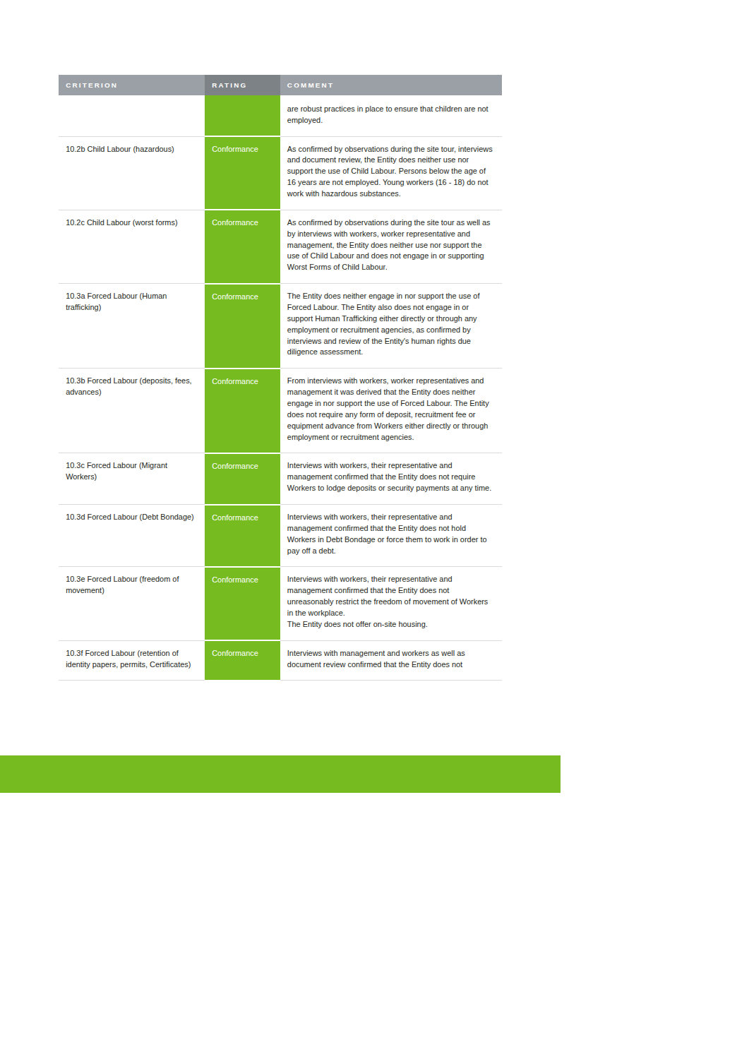| CRITERION | RATING | COMMENT |
| --- | --- | --- |
| | | are robust practices in place to ensure that children are not employed. |
| 10.2b Child Labour (hazardous) | Conformance | As confirmed by observations during the site tour, interviews and document review, the Entity does neither use nor support the use of Child Labour. Persons below the age of 16 years are not employed. Young workers (16 - 18) do not work with hazardous substances. |
| 10.2c Child Labour (worst forms) | Conformance | As confirmed by observations during the site tour as well as by interviews with workers, worker representative and management, the Entity does neither use nor support the use of Child Labour and does not engage in or supporting Worst Forms of Child Labour. |
| 10.3a Forced Labour (Human trafficking) | Conformance | The Entity does neither engage in nor support the use of Forced Labour. The Entity also does not engage in or support Human Trafficking either directly or through any employment or recruitment agencies, as confirmed by interviews and review of the Entity's human rights due diligence assessment. |
| 10.3b Forced Labour (deposits, fees, advances) | Conformance | From interviews with workers, worker representatives and management it was derived that the Entity does neither engage in nor support the use of Forced Labour. The Entity does not require any form of deposit, recruitment fee or equipment advance from Workers either directly or through employment or recruitment agencies. |
| 10.3c Forced Labour (Migrant Workers) | Conformance | Interviews with workers, their representative and management confirmed that the Entity does not require Workers to lodge deposits or security payments at any time. |
| 10.3d Forced Labour (Debt Bondage) | Conformance | Interviews with workers, their representative and management confirmed that the Entity does not hold Workers in Debt Bondage or force them to work in order to pay off a debt. |
| 10.3e Forced Labour (freedom of movement) | Conformance | Interviews with workers, their representative and management confirmed that the Entity does not unreasonably restrict the freedom of movement of Workers in the workplace. The Entity does not offer on-site housing. |
| 10.3f Forced Labour (retention of identity papers, permits, Certificates) | Conformance | Interviews with management and workers as well as document review confirmed that the Entity does not |